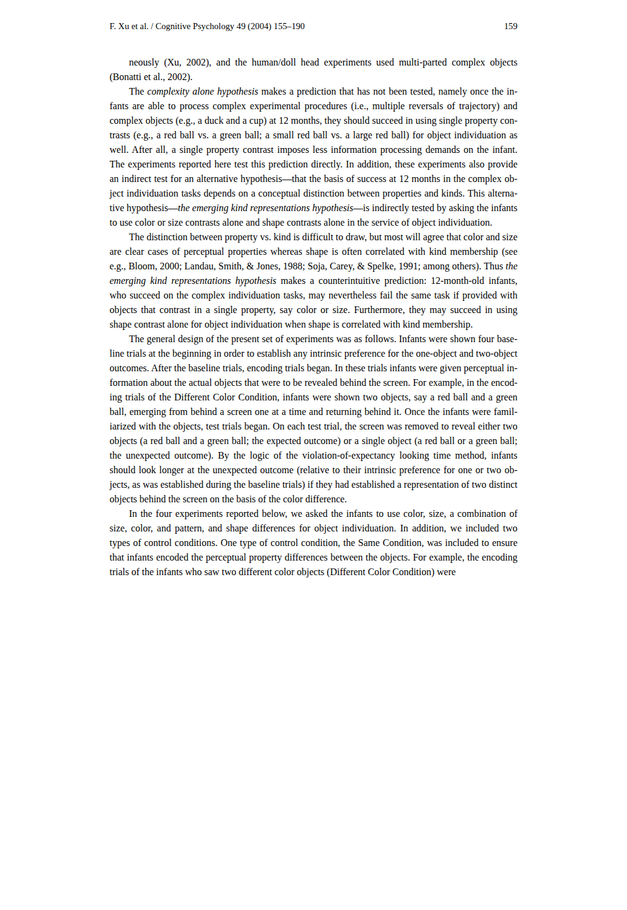F. Xu et al. / Cognitive Psychology 49 (2004) 155–190 159
neously (Xu, 2002), and the human/doll head experiments used multi-parted complex objects (Bonatti et al., 2002).
The complexity alone hypothesis makes a prediction that has not been tested, namely once the infants are able to process complex experimental procedures (i.e., multiple reversals of trajectory) and complex objects (e.g., a duck and a cup) at 12 months, they should succeed in using single property contrasts (e.g., a red ball vs. a green ball; a small red ball vs. a large red ball) for object individuation as well. After all, a single property contrast imposes less information processing demands on the infant. The experiments reported here test this prediction directly. In addition, these experiments also provide an indirect test for an alternative hypothesis—that the basis of success at 12 months in the complex object individuation tasks depends on a conceptual distinction between properties and kinds. This alternative hypothesis—the emerging kind representations hypothesis—is indirectly tested by asking the infants to use color or size contrasts alone and shape contrasts alone in the service of object individuation.
The distinction between property vs. kind is difficult to draw, but most will agree that color and size are clear cases of perceptual properties whereas shape is often correlated with kind membership (see e.g., Bloom, 2000; Landau, Smith, & Jones, 1988; Soja, Carey, & Spelke, 1991; among others). Thus the emerging kind representations hypothesis makes a counterintuitive prediction: 12-month-old infants, who succeed on the complex individuation tasks, may nevertheless fail the same task if provided with objects that contrast in a single property, say color or size. Furthermore, they may succeed in using shape contrast alone for object individuation when shape is correlated with kind membership.
The general design of the present set of experiments was as follows. Infants were shown four baseline trials at the beginning in order to establish any intrinsic preference for the one-object and two-object outcomes. After the baseline trials, encoding trials began. In these trials infants were given perceptual information about the actual objects that were to be revealed behind the screen. For example, in the encoding trials of the Different Color Condition, infants were shown two objects, say a red ball and a green ball, emerging from behind a screen one at a time and returning behind it. Once the infants were familiarized with the objects, test trials began. On each test trial, the screen was removed to reveal either two objects (a red ball and a green ball; the expected outcome) or a single object (a red ball or a green ball; the unexpected outcome). By the logic of the violation-of-expectancy looking time method, infants should look longer at the unexpected outcome (relative to their intrinsic preference for one or two objects, as was established during the baseline trials) if they had established a representation of two distinct objects behind the screen on the basis of the color difference.
In the four experiments reported below, we asked the infants to use color, size, a combination of size, color, and pattern, and shape differences for object individuation. In addition, we included two types of control conditions. One type of control condition, the Same Condition, was included to ensure that infants encoded the perceptual property differences between the objects. For example, the encoding trials of the infants who saw two different color objects (Different Color Condition) were